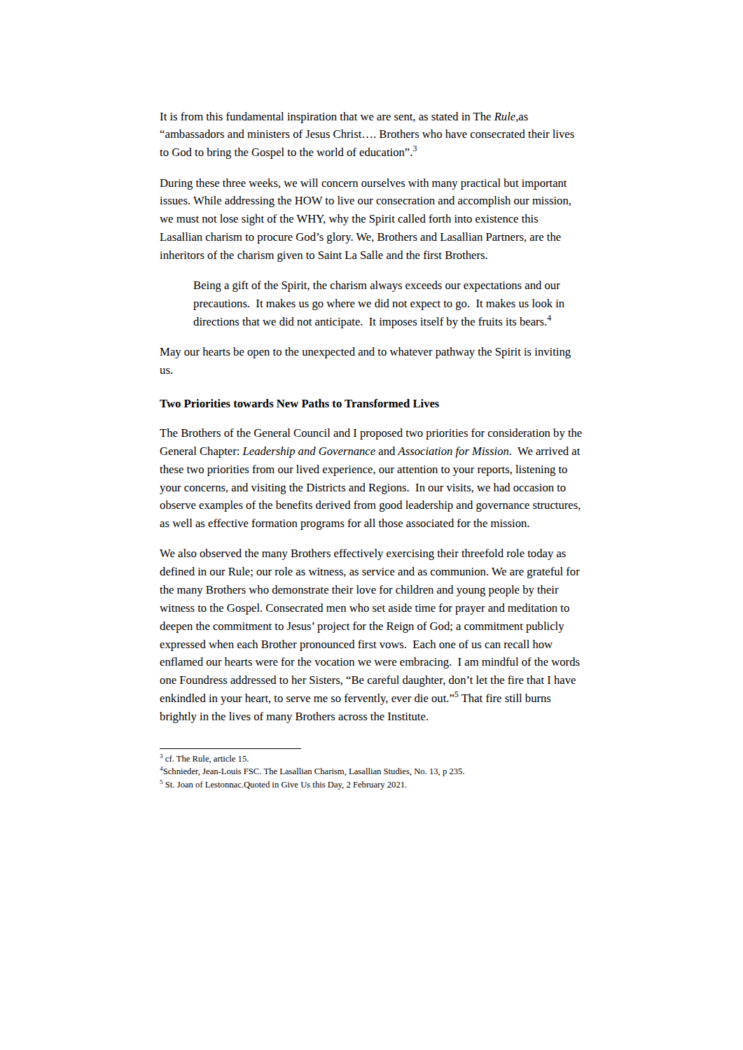It is from this fundamental inspiration that we are sent, as stated in The Rule, as “ambassadors and ministers of Jesus Christ…. Brothers who have consecrated their lives to God to bring the Gospel to the world of education”.3
During these three weeks, we will concern ourselves with many practical but important issues. While addressing the HOW to live our consecration and accomplish our mission, we must not lose sight of the WHY, why the Spirit called forth into existence this Lasallian charism to procure God’s glory. We, Brothers and Lasallian Partners, are the inheritors of the charism given to Saint La Salle and the first Brothers.
Being a gift of the Spirit, the charism always exceeds our expectations and our precautions. It makes us go where we did not expect to go. It makes us look in directions that we did not anticipate. It imposes itself by the fruits its bears.4
May our hearts be open to the unexpected and to whatever pathway the Spirit is inviting us.
Two Priorities towards New Paths to Transformed Lives
The Brothers of the General Council and I proposed two priorities for consideration by the General Chapter: Leadership and Governance and Association for Mission. We arrived at these two priorities from our lived experience, our attention to your reports, listening to your concerns, and visiting the Districts and Regions. In our visits, we had occasion to observe examples of the benefits derived from good leadership and governance structures, as well as effective formation programs for all those associated for the mission.
We also observed the many Brothers effectively exercising their threefold role today as defined in our Rule; our role as witness, as service and as communion. We are grateful for the many Brothers who demonstrate their love for children and young people by their witness to the Gospel. Consecrated men who set aside time for prayer and meditation to deepen the commitment to Jesus’ project for the Reign of God; a commitment publicly expressed when each Brother pronounced first vows. Each one of us can recall how enflamed our hearts were for the vocation we were embracing. I am mindful of the words one Foundress addressed to her Sisters, “Be careful daughter, don’t let the fire that I have enkindled in your heart, to serve me so fervently, ever die out.”5 That fire still burns brightly in the lives of many Brothers across the Institute.
3 cf. The Rule, article 15.
4Schnieder, Jean-Louis FSC. The Lasallian Charism, Lasallian Studies, No. 13, p 235.
5 St. Joan of Lestonnac.Quoted in Give Us this Day, 2 February 2021.